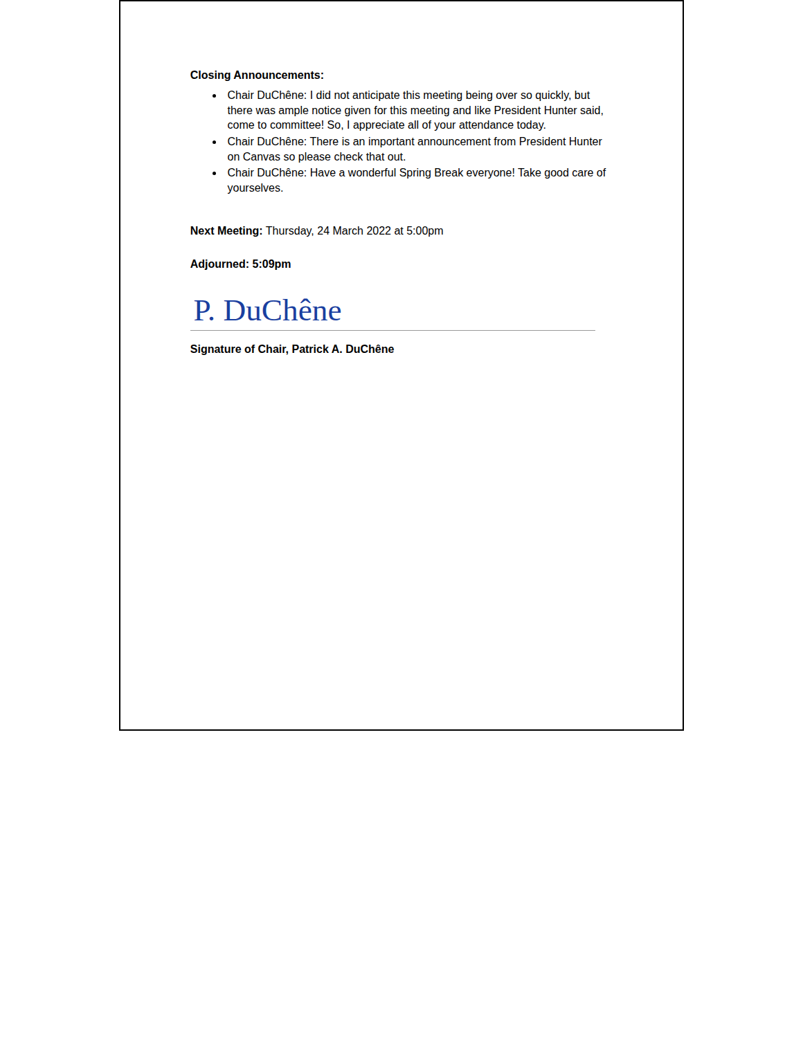Closing Announcements:
Chair DuChêne: I did not anticipate this meeting being over so quickly, but there was ample notice given for this meeting and like President Hunter said, come to committee! So, I appreciate all of your attendance today.
Chair DuChêne: There is an important announcement from President Hunter on Canvas so please check that out.
Chair DuChêne: Have a wonderful Spring Break everyone! Take good care of yourselves.
Next Meeting: Thursday, 24 March 2022 at 5:00pm
Adjourned: 5:09pm
P. DuChêne
Signature of Chair, Patrick A. DuChêne